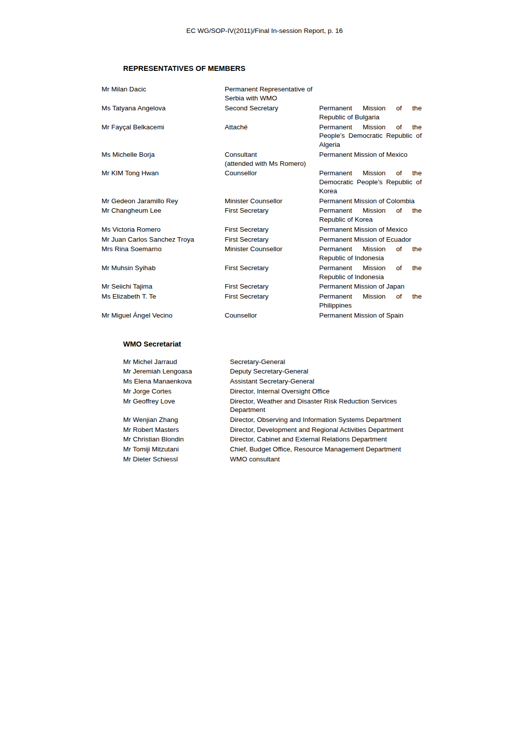EC WG/SOP-IV(2011)/Final In-session Report, p. 16
REPRESENTATIVES OF MEMBERS
| Mr Milan Dacic | Permanent Representative of Serbia with WMO |
| Ms Tatyana Angelova | Second Secretary | Permanent Mission of the Republic of Bulgaria |
| Mr Fayçal Belkacemi | Attaché | Permanent Mission of the People’s Democratic Republic of Algeria |
| Ms Michelle Borja | Consultant (attended with Ms Romero) | Permanent Mission of Mexico |
| Mr KIM Tong Hwan | Counsellor | Permanent Mission of the Democratic People’s Republic of Korea |
| Mr Gedeon Jaramillo Rey | Minister Counsellor | Permanent Mission of Colombia |
| Mr Changheum Lee | First Secretary | Permanent Mission of the Republic of Korea |
| Ms Victoria Romero | First Secretary | Permanent Mission of Mexico |
| Mr Juan Carlos Sanchez Troya | First Secretary | Permanent Mission of Ecuador |
| Mrs Rina Soemarno | Minister Counsellor | Permanent Mission of the Republic of Indonesia |
| Mr Muhsin Syihab | First Secretary | Permanent Mission of the Republic of Indonesia |
| Mr Seiichi Tajima | First Secretary | Permanent Mission of Japan |
| Ms Elizabeth T. Te | First Secretary | Permanent Mission of the Philippines |
| Mr Miguel Ángel Vecino | Counsellor | Permanent Mission of Spain |
WMO Secretariat
| Mr Michel Jarraud | Secretary-General |
| Mr Jeremiah Lengoasa | Deputy Secretary-General |
| Ms Elena Manaenkova | Assistant Secretary-General |
| Mr Jorge Cortes | Director, Internal Oversight Office |
| Mr Geoffrey Love | Director, Weather and Disaster Risk Reduction Services Department |
| Mr Wenjian Zhang | Director, Observing and Information Systems Department |
| Mr Robert Masters | Director, Development and Regional Activities Department |
| Mr Christian Blondin | Director, Cabinet and External Relations Department |
| Mr Tomiji Mitzutani | Chief, Budget Office, Resource Management Department |
| Mr Dieter Schiessl | WMO consultant |